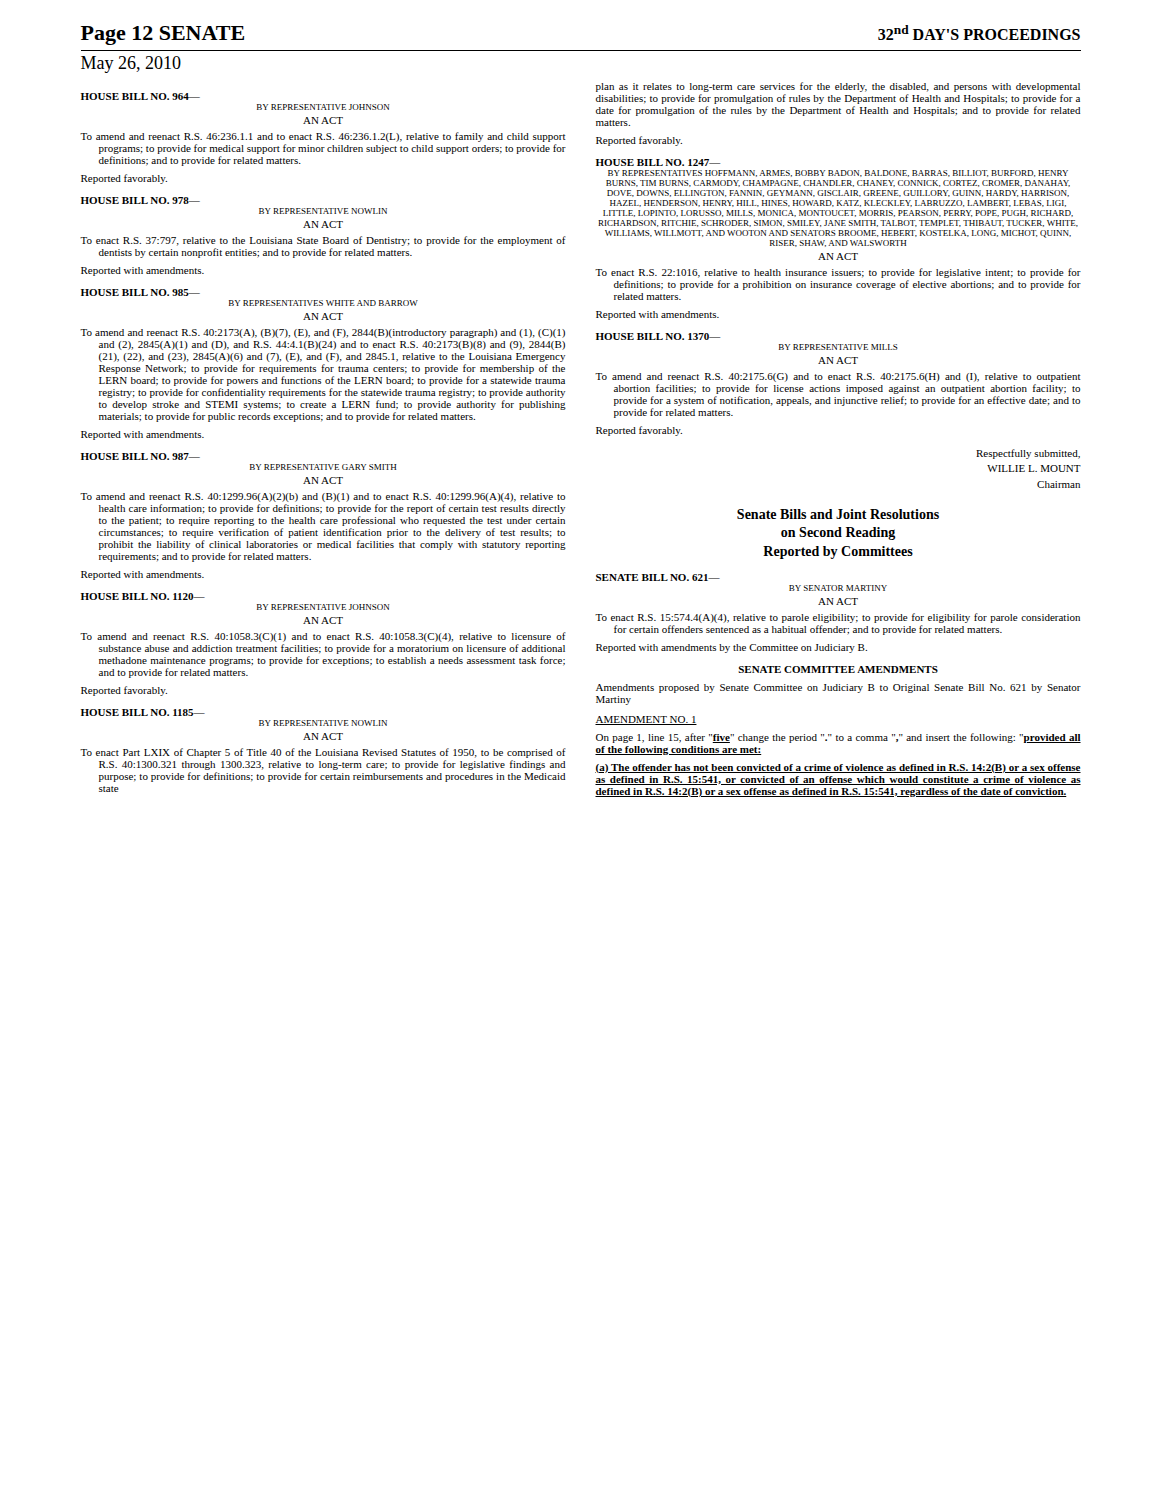Page 12 SENATE
32nd DAY'S PROCEEDINGS
May 26, 2010
HOUSE BILL NO. 964—
BY REPRESENTATIVE JOHNSON
AN ACT
To amend and reenact R.S. 46:236.1.1 and to enact R.S. 46:236.1.2(L), relative to family and child support programs; to provide for medical support for minor children subject to child support orders; to provide for definitions; and to provide for related matters.
Reported favorably.
HOUSE BILL NO. 978—
BY REPRESENTATIVE NOWLIN
AN ACT
To enact R.S. 37:797, relative to the Louisiana State Board of Dentistry; to provide for the employment of dentists by certain nonprofit entities; and to provide for related matters.
Reported with amendments.
HOUSE BILL NO. 985—
BY REPRESENTATIVES WHITE AND BARROW
AN ACT
To amend and reenact R.S. 40:2173(A), (B)(7), (E), and (F), 2844(B)(introductory paragraph) and (1), (C)(1) and (2), 2845(A)(1) and (D), and R.S. 44:4.1(B)(24) and to enact R.S. 40:2173(B)(8) and (9), 2844(B)(21), (22), and (23), 2845(A)(6) and (7), (E), and (F), and 2845.1, relative to the Louisiana Emergency Response Network; to provide for requirements for trauma centers; to provide for membership of the LERN board; to provide for powers and functions of the LERN board; to provide for a statewide trauma registry; to provide for confidentiality requirements for the statewide trauma registry; to provide authority to develop stroke and STEMI systems; to create a LERN fund; to provide authority for publishing materials; to provide for public records exceptions; and to provide for related matters.
Reported with amendments.
HOUSE BILL NO. 987—
BY REPRESENTATIVE GARY SMITH
AN ACT
To amend and reenact R.S. 40:1299.96(A)(2)(b) and (B)(1) and to enact R.S. 40:1299.96(A)(4), relative to health care information; to provide for definitions; to provide for the report of certain test results directly to the patient; to require reporting to the health care professional who requested the test under certain circumstances; to require verification of patient identification prior to the delivery of test results; to prohibit the liability of clinical laboratories or medical facilities that comply with statutory reporting requirements; and to provide for related matters.
Reported with amendments.
HOUSE BILL NO. 1120—
BY REPRESENTATIVE JOHNSON
AN ACT
To amend and reenact R.S. 40:1058.3(C)(1) and to enact R.S. 40:1058.3(C)(4), relative to licensure of substance abuse and addiction treatment facilities; to provide for a moratorium on licensure of additional methadone maintenance programs; to provide for exceptions; to establish a needs assessment task force; and to provide for related matters.
Reported favorably.
HOUSE BILL NO. 1185—
BY REPRESENTATIVE NOWLIN
AN ACT
To enact Part LXIX of Chapter 5 of Title 40 of the Louisiana Revised Statutes of 1950, to be comprised of R.S. 40:1300.321 through 1300.323, relative to long-term care; to provide for legislative findings and purpose; to provide for definitions; to provide for certain reimbursements and procedures in the Medicaid state
plan as it relates to long-term care services for the elderly, the disabled, and persons with developmental disabilities; to provide for promulgation of rules by the Department of Health and Hospitals; to provide for a date for promulgation of the rules by the Department of Health and Hospitals; and to provide for related matters.
Reported favorably.
HOUSE BILL NO. 1247—
BY REPRESENTATIVES HOFFMANN, ARMES, BOBBY BADON, BALDONE, BARRAS, BILLIOT, BURFORD, HENRY BURNS, TIM BURNS, CARMODY, CHAMPAGNE, CHANDLER, CHANEY, CONNICK, CORTEZ, CROMER, DANAHAY, DOVE, DOWNS, ELLINGTON, FANNIN, GEYMANN, GISCLAIR, GREENE, GUILLORY, GUINN, HARDY, HARRISON, HAZEL, HENDERSON, HENRY, HILL, HINES, HOWARD, KATZ, KLECKLEY, LABRUZZO, LAMBERT, LEBAS, LIGI, LITTLE, LOPINTO, LORUSSO, MILLS, MONICA, MONTOUCET, MORRIS, PEARSON, PERRY, POPE, PUGH, RICHARD, RICHARDSON, RITCHIE, SCHRODER, SIMON, SMILEY, JANE SMITH, TALBOT, TEMPLET, THIBAUT, TUCKER, WHITE, WILLIAMS, WILLMOTT, AND WOOTON AND SENATORS BROOME, HEBERT, KOSTELKA, LONG, MICHOT, QUINN, RISER, SHAW, AND WALSWORTH
AN ACT
To enact R.S. 22:1016, relative to health insurance issuers; to provide for legislative intent; to provide for definitions; to provide for a prohibition on insurance coverage of elective abortions; and to provide for related matters.
Reported with amendments.
HOUSE BILL NO. 1370—
BY REPRESENTATIVE MILLS
AN ACT
To amend and reenact R.S. 40:2175.6(G) and to enact R.S. 40:2175.6(H) and (I), relative to outpatient abortion facilities; to provide for license actions imposed against an outpatient abortion facility; to provide for a system of notification, appeals, and injunctive relief; to provide for an effective date; and to provide for related matters.
Reported favorably.
Respectfully submitted,
WILLIE L. MOUNT
Chairman
Senate Bills and Joint Resolutions
on Second Reading
Reported by Committees
SENATE BILL NO. 621—
BY SENATOR MARTINY
AN ACT
To enact R.S. 15:574.4(A)(4), relative to parole eligibility; to provide for eligibility for parole consideration for certain offenders sentenced as a habitual offender; and to provide for related matters.
Reported with amendments by the Committee on Judiciary B.
SENATE COMMITTEE AMENDMENTS
Amendments proposed by Senate Committee on Judiciary B to Original Senate Bill No. 621 by Senator Martiny
AMENDMENT NO. 1
On page 1, line 15, after "five" change the period "." to a comma "," and insert the following: "provided all of the following conditions are met:
(a) The offender has not been convicted of a crime of violence as defined in R.S. 14:2(B) or a sex offense as defined in R.S. 15:541, or convicted of an offense which would constitute a crime of violence as defined in R.S. 14:2(B) or a sex offense as defined in R.S. 15:541, regardless of the date of conviction.